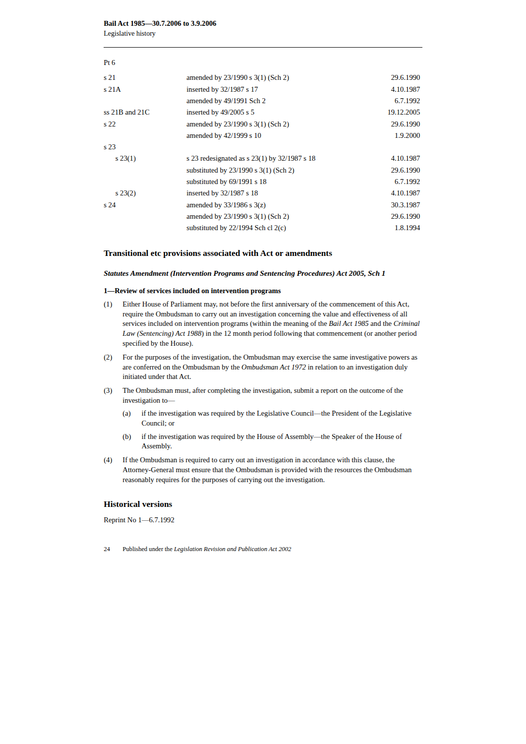Bail Act 1985—30.7.2006 to 3.9.2006
Legislative history
Pt 6
| s 21 | amended by 23/1990 s 3(1) (Sch 2) | 29.6.1990 |
| s 21A | inserted by 32/1987 s 17 | 4.10.1987 |
| | amended by 49/1991 Sch 2 | 6.7.1992 |
| ss 21B and 21C | inserted by 49/2005 s 5 | 19.12.2005 |
| s 22 | amended by 23/1990 s 3(1) (Sch 2) | 29.6.1990 |
| | amended by 42/1999 s 10 | 1.9.2000 |
| s 23 | | |
| s 23(1) | s 23 redesignated as s 23(1) by 32/1987 s 18 | 4.10.1987 |
| | substituted by 23/1990 s 3(1) (Sch 2) | 29.6.1990 |
| | substituted by 69/1991 s 18 | 6.7.1992 |
| s 23(2) | inserted by 32/1987 s 18 | 4.10.1987 |
| s 24 | amended by 33/1986 s 3(z) | 30.3.1987 |
| | amended by 23/1990 s 3(1) (Sch 2) | 29.6.1990 |
| | substituted by 22/1994 Sch cl 2(c) | 1.8.1994 |
Transitional etc provisions associated with Act or amendments
Statutes Amendment (Intervention Programs and Sentencing Procedures) Act 2005, Sch 1
1—Review of services included on intervention programs
(1) Either House of Parliament may, not before the first anniversary of the commencement of this Act, require the Ombudsman to carry out an investigation concerning the value and effectiveness of all services included on intervention programs (within the meaning of the Bail Act 1985 and the Criminal Law (Sentencing) Act 1988) in the 12 month period following that commencement (or another period specified by the House).
(2) For the purposes of the investigation, the Ombudsman may exercise the same investigative powers as are conferred on the Ombudsman by the Ombudsman Act 1972 in relation to an investigation duly initiated under that Act.
(3) The Ombudsman must, after completing the investigation, submit a report on the outcome of the investigation to—
(a) if the investigation was required by the Legislative Council—the President of the Legislative Council; or
(b) if the investigation was required by the House of Assembly—the Speaker of the House of Assembly.
(4) If the Ombudsman is required to carry out an investigation in accordance with this clause, the Attorney-General must ensure that the Ombudsman is provided with the resources the Ombudsman reasonably requires for the purposes of carrying out the investigation.
Historical versions
Reprint No 1—6.7.1992
24
Published under the Legislation Revision and Publication Act 2002